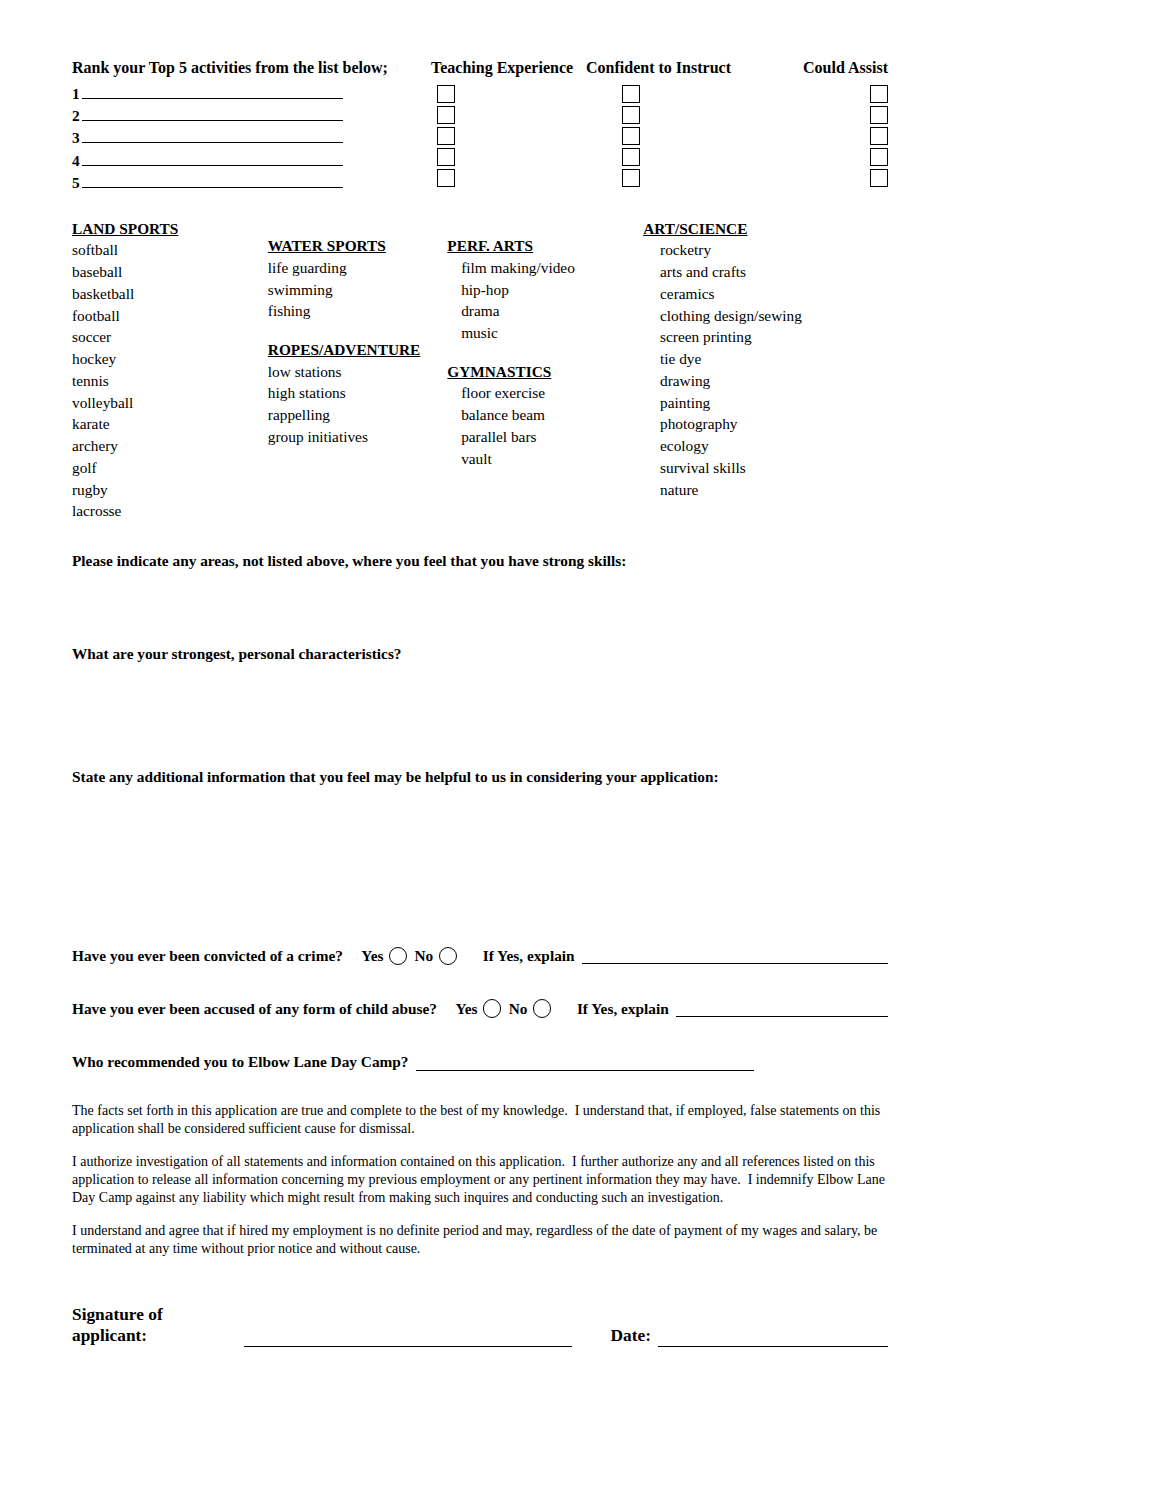Rank your Top 5 activities from the list below;
Teaching Experience
Confident to Instruct
Could Assist
1
2
3
4
5
LAND SPORTS
softball
baseball
basketball
football
soccer
hockey
tennis
volleyball
karate
archery
golf
rugby
lacrosse
WATER SPORTS
life guarding
swimming
fishing
ROPES/ADVENTURE
low stations
high stations
rappelling
group initiatives
PERF. ARTS
film making/video
hip-hop
drama
music
GYMNASTICS
floor exercise
balance beam
parallel bars
vault
ART/SCIENCE
rocketry
arts and crafts
ceramics
clothing design/sewing
screen printing
tie dye
drawing
painting
photography
ecology
survival skills
nature
Please indicate any areas, not listed above, where you feel that you have strong skills:
What are your strongest, personal characteristics?
State any additional information that you feel may be helpful to us in considering your application:
Have you ever been convicted of a crime? Yes No If Yes, explain
Have you ever been accused of any form of child abuse? Yes No If Yes, explain
Who recommended you to Elbow Lane Day Camp?
The facts set forth in this application are true and complete to the best of my knowledge. I understand that, if employed, false statements on this application shall be considered sufficient cause for dismissal.
I authorize investigation of all statements and information contained on this application. I further authorize any and all references listed on this application to release all information concerning my previous employment or any pertinent information they may have. I indemnify Elbow Lane Day Camp against any liability which might result from making such inquires and conducting such an investigation.
I understand and agree that if hired my employment is no definite period and may, regardless of the date of payment of my wages and salary, be terminated at any time without prior notice and without cause.
Signature of applicant: Date: